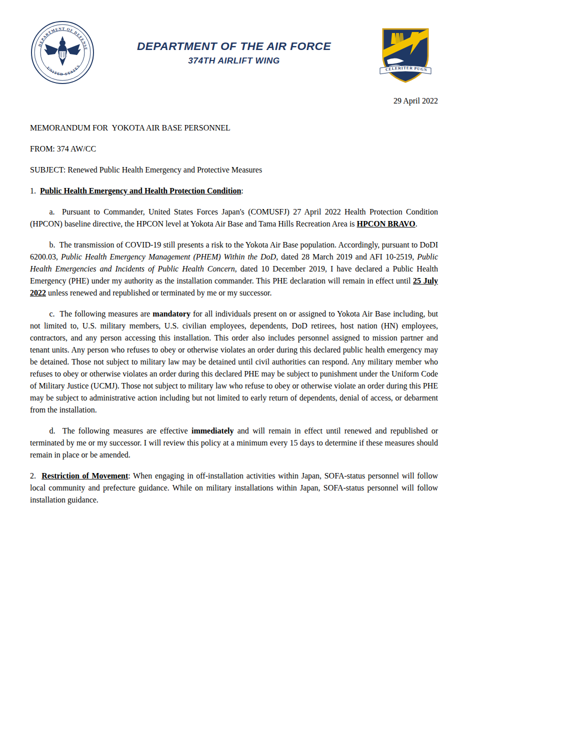DEPARTMENT OF DEFENSE UNITED STATES
DEPARTMENT OF THE AIR FORCE
374TH AIRLIFT WING
CELERITER PUGNARE
29 April 2022
MEMORANDUM FOR YOKOTA AIR BASE PERSONNEL
FROM: 374 AW/CC
SUBJECT: Renewed Public Health Emergency and Protective Measures
1. Public Health Emergency and Health Protection Condition:
a. Pursuant to Commander, United States Forces Japan's (COMUSFJ) 27 April 2022 Health Protection Condition (HPCON) baseline directive, the HPCON level at Yokota Air Base and Tama Hills Recreation Area is HPCON BRAVO.
b. The transmission of COVID-19 still presents a risk to the Yokota Air Base population. Accordingly, pursuant to DoDI 6200.03, Public Health Emergency Management (PHEM) Within the DoD, dated 28 March 2019 and AFI 10-2519, Public Health Emergencies and Incidents of Public Health Concern, dated 10 December 2019, I have declared a Public Health Emergency (PHE) under my authority as the installation commander. This PHE declaration will remain in effect until 25 July 2022 unless renewed and republished or terminated by me or my successor.
c. The following measures are mandatory for all individuals present on or assigned to Yokota Air Base including, but not limited to, U.S. military members, U.S. civilian employees, dependents, DoD retirees, host nation (HN) employees, contractors, and any person accessing this installation. This order also includes personnel assigned to mission partner and tenant units. Any person who refuses to obey or otherwise violates an order during this declared public health emergency may be detained. Those not subject to military law may be detained until civil authorities can respond. Any military member who refuses to obey or otherwise violates an order during this declared PHE may be subject to punishment under the Uniform Code of Military Justice (UCMJ). Those not subject to military law who refuse to obey or otherwise violate an order during this PHE may be subject to administrative action including but not limited to early return of dependents, denial of access, or debarment from the installation.
d. The following measures are effective immediately and will remain in effect until renewed and republished or terminated by me or my successor. I will review this policy at a minimum every 15 days to determine if these measures should remain in place or be amended.
2. Restriction of Movement: When engaging in off-installation activities within Japan, SOFA-status personnel will follow local community and prefecture guidance. While on military installations within Japan, SOFA-status personnel will follow installation guidance.